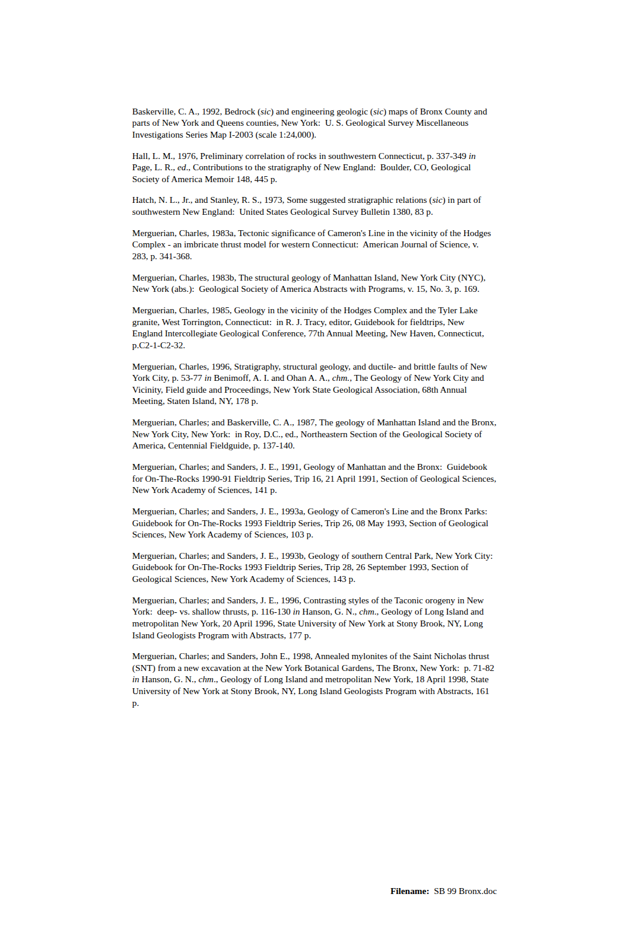Baskerville, C. A., 1992, Bedrock (sic) and engineering geologic (sic) maps of Bronx County and parts of New York and Queens counties, New York: U. S. Geological Survey Miscellaneous Investigations Series Map I-2003 (scale 1:24,000).
Hall, L. M., 1976, Preliminary correlation of rocks in southwestern Connecticut, p. 337-349 in Page, L. R., ed., Contributions to the stratigraphy of New England: Boulder, CO, Geological Society of America Memoir 148, 445 p.
Hatch, N. L., Jr., and Stanley, R. S., 1973, Some suggested stratigraphic relations (sic) in part of southwestern New England: United States Geological Survey Bulletin 1380, 83 p.
Merguerian, Charles, 1983a, Tectonic significance of Cameron's Line in the vicinity of the Hodges Complex - an imbricate thrust model for western Connecticut: American Journal of Science, v. 283, p. 341-368.
Merguerian, Charles, 1983b, The structural geology of Manhattan Island, New York City (NYC), New York (abs.): Geological Society of America Abstracts with Programs, v. 15, No. 3, p. 169.
Merguerian, Charles, 1985, Geology in the vicinity of the Hodges Complex and the Tyler Lake granite, West Torrington, Connecticut: in R. J. Tracy, editor, Guidebook for fieldtrips, New England Intercollegiate Geological Conference, 77th Annual Meeting, New Haven, Connecticut, p.C2-1-C2-32.
Merguerian, Charles, 1996, Stratigraphy, structural geology, and ductile- and brittle faults of New York City, p. 53-77 in Benimoff, A. I. and Ohan A. A., chm., The Geology of New York City and Vicinity, Field guide and Proceedings, New York State Geological Association, 68th Annual Meeting, Staten Island, NY, 178 p.
Merguerian, Charles; and Baskerville, C. A., 1987, The geology of Manhattan Island and the Bronx, New York City, New York: in Roy, D.C., ed., Northeastern Section of the Geological Society of America, Centennial Fieldguide, p. 137-140.
Merguerian, Charles; and Sanders, J. E., 1991, Geology of Manhattan and the Bronx: Guidebook for On-The-Rocks 1990-91 Fieldtrip Series, Trip 16, 21 April 1991, Section of Geological Sciences, New York Academy of Sciences, 141 p.
Merguerian, Charles; and Sanders, J. E., 1993a, Geology of Cameron's Line and the Bronx Parks: Guidebook for On-The-Rocks 1993 Fieldtrip Series, Trip 26, 08 May 1993, Section of Geological Sciences, New York Academy of Sciences, 103 p.
Merguerian, Charles; and Sanders, J. E., 1993b, Geology of southern Central Park, New York City: Guidebook for On-The-Rocks 1993 Fieldtrip Series, Trip 28, 26 September 1993, Section of Geological Sciences, New York Academy of Sciences, 143 p.
Merguerian, Charles; and Sanders, J. E., 1996, Contrasting styles of the Taconic orogeny in New York: deep- vs. shallow thrusts, p. 116-130 in Hanson, G. N., chm., Geology of Long Island and metropolitan New York, 20 April 1996, State University of New York at Stony Brook, NY, Long Island Geologists Program with Abstracts, 177 p.
Merguerian, Charles; and Sanders, John E., 1998, Annealed mylonites of the Saint Nicholas thrust (SNT) from a new excavation at the New York Botanical Gardens, The Bronx, New York: p. 71-82 in Hanson, G. N., chm., Geology of Long Island and metropolitan New York, 18 April 1998, State University of New York at Stony Brook, NY, Long Island Geologists Program with Abstracts, 161 p.
Filename: SB 99 Bronx.doc